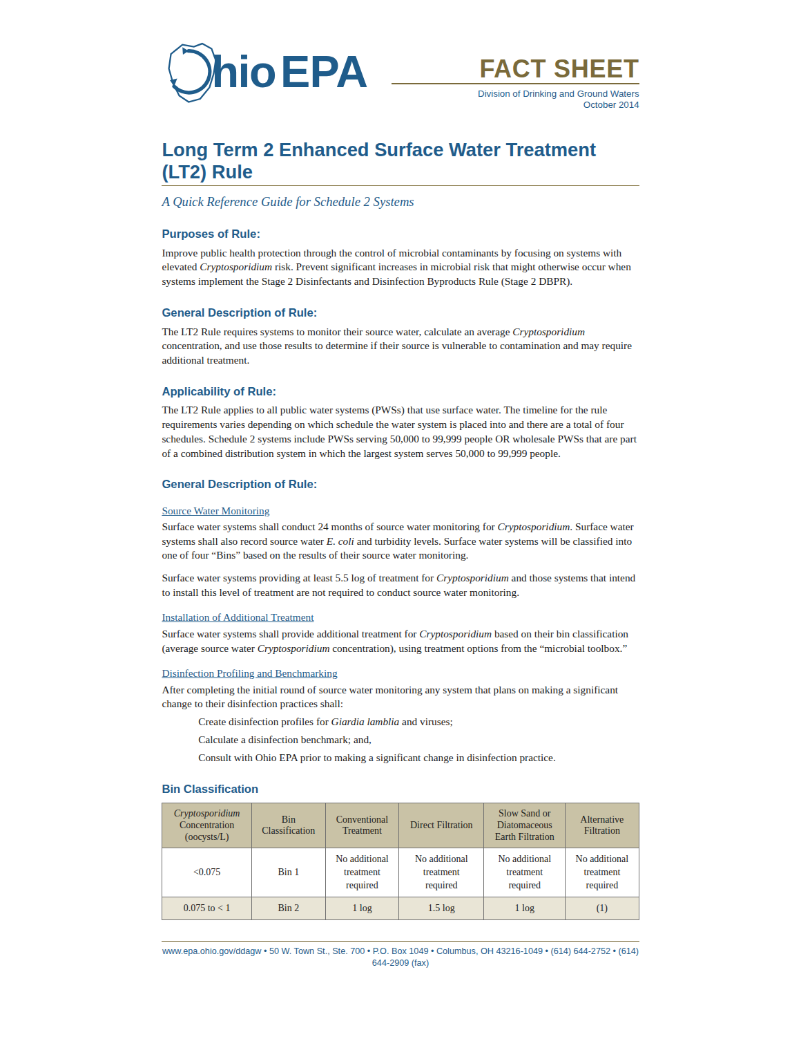Ohio EPA hio EPA
FACT SHEET
Division of Drinking and Ground Waters
October 2014
Long Term 2 Enhanced Surface Water Treatment (LT2) Rule
A Quick Reference Guide for Schedule 2 Systems
Purposes of Rule:
Improve public health protection through the control of microbial contaminants by focusing on systems with elevated Cryptosporidium risk. Prevent significant increases in microbial risk that might otherwise occur when systems implement the Stage 2 Disinfectants and Disinfection Byproducts Rule (Stage 2 DBPR).
General Description of Rule:
The LT2 Rule requires systems to monitor their source water, calculate an average Cryptosporidium concentration, and use those results to determine if their source is vulnerable to contamination and may require additional treatment.
Applicability of Rule:
The LT2 Rule applies to all public water systems (PWSs) that use surface water. The timeline for the rule requirements varies depending on which schedule the water system is placed into and there are a total of four schedules. Schedule 2 systems include PWSs serving 50,000 to 99,999 people OR wholesale PWSs that are part of a combined distribution system in which the largest system serves 50,000 to 99,999 people.
General Description of Rule:
Source Water Monitoring
Surface water systems shall conduct 24 months of source water monitoring for Cryptosporidium. Surface water systems shall also record source water E. coli and turbidity levels. Surface water systems will be classified into one of four “Bins” based on the results of their source water monitoring.
Surface water systems providing at least 5.5 log of treatment for Cryptosporidium and those systems that intend to install this level of treatment are not required to conduct source water monitoring.
Installation of Additional Treatment
Surface water systems shall provide additional treatment for Cryptosporidium based on their bin classification (average source water Cryptosporidium concentration), using treatment options from the “microbial toolbox.”
Disinfection Profiling and Benchmarking
After completing the initial round of source water monitoring any system that plans on making a significant change to their disinfection practices shall:
Create disinfection profiles for Giardia lamblia and viruses;
Calculate a disinfection benchmark; and,
Consult with Ohio EPA prior to making a significant change in disinfection practice.
Bin Classification
| Cryptosporidium Concentration (oocysts/L) | Bin Classification | Conventional Treatment | Direct Filtration | Slow Sand or Diatomaceous Earth Filtration | Alternative Filtration |
| --- | --- | --- | --- | --- | --- |
| <0.075 | Bin 1 | No additional treatment required | No additional treatment required | No additional treatment required | No additional treatment required |
| 0.075 to < 1 | Bin 2 | 1 log | 1.5 log | 1 log | (1) |
www.epa.ohio.gov/ddagw • 50 W. Town St., Ste. 700 • P.O. Box 1049 • Columbus, OH 43216-1049 • (614) 644-2752 • (614) 644-2909 (fax)